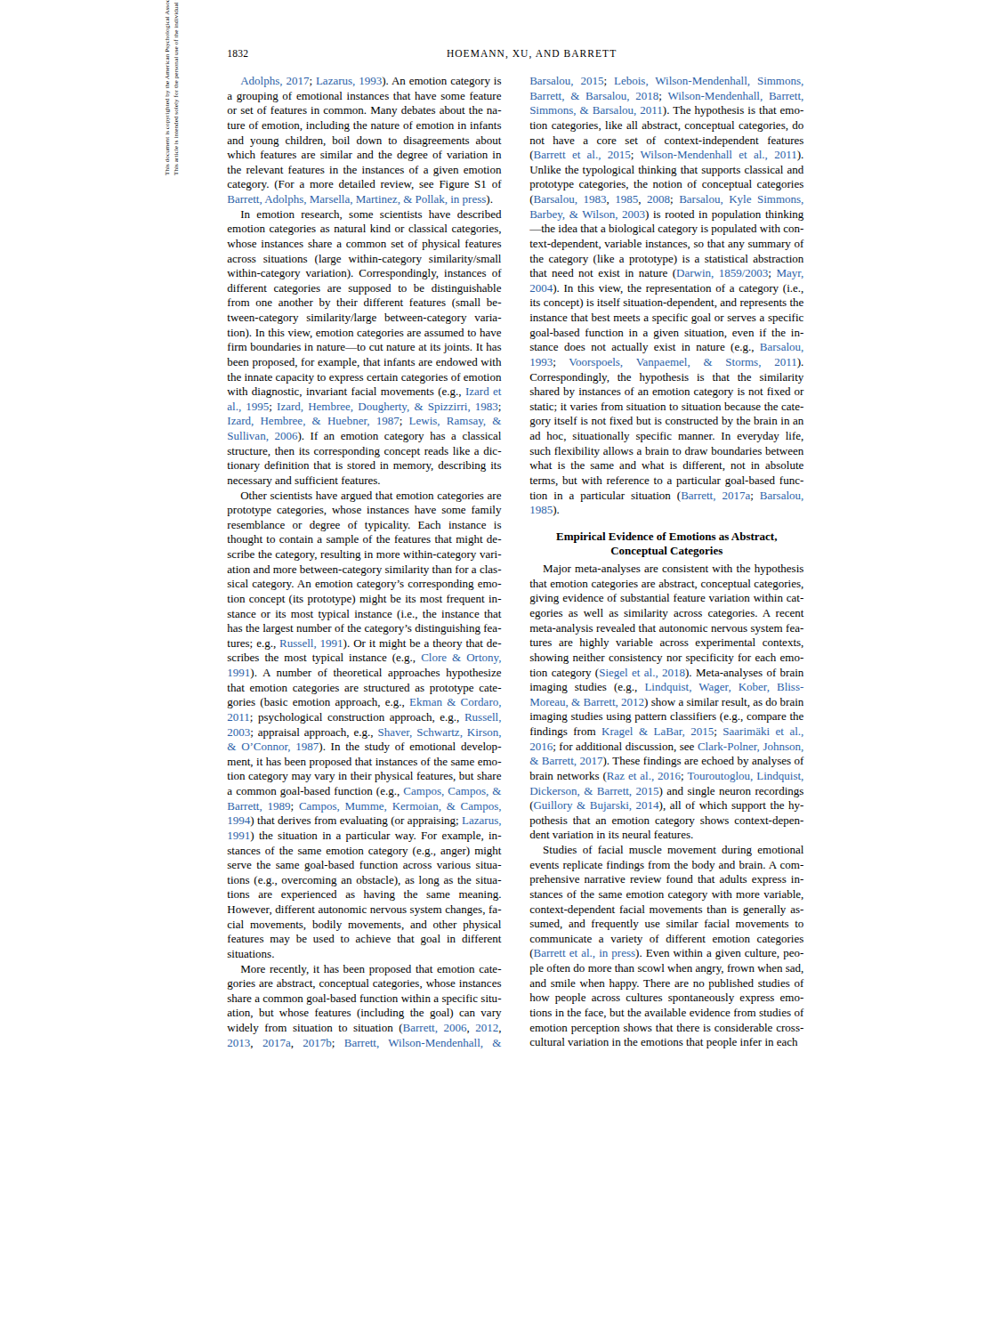This document is copyrighted by the American Psychological Association or one of its allied publishers.
This article is intended solely for the personal use of the individual user and is not to be disseminated broadly.
1832 HOEMANN, XU, AND BARRETT
Adolphs, 2017; Lazarus, 1993). An emotion category is a grouping of emotional instances that have some feature or set of features in common. Many debates about the nature of emotion, including the nature of emotion in infants and young children, boil down to disagreements about which features are similar and the degree of variation in the relevant features in the instances of a given emotion category. (For a more detailed review, see Figure S1 of Barrett, Adolphs, Marsella, Martinez, & Pollak, in press).
In emotion research, some scientists have described emotion categories as natural kind or classical categories, whose instances share a common set of physical features across situations (large within-category similarity/small within-category variation). Correspondingly, instances of different categories are supposed to be distinguishable from one another by their different features (small between-category similarity/large between-category variation). In this view, emotion categories are assumed to have firm boundaries in nature—to cut nature at its joints. It has been proposed, for example, that infants are endowed with the innate capacity to express certain categories of emotion with diagnostic, invariant facial movements (e.g., Izard et al., 1995; Izard, Hembree, Dougherty, & Spizzirri, 1983; Izard, Hembree, & Huebner, 1987; Lewis, Ramsay, & Sullivan, 2006). If an emotion category has a classical structure, then its corresponding concept reads like a dictionary definition that is stored in memory, describing its necessary and sufficient features.
Other scientists have argued that emotion categories are prototype categories, whose instances have some family resemblance or degree of typicality. Each instance is thought to contain a sample of the features that might describe the category, resulting in more within-category variation and more between-category similarity than for a classical category. An emotion category’s corresponding emotion concept (its prototype) might be its most frequent instance or its most typical instance (i.e., the instance that has the largest number of the category’s distinguishing features; e.g., Russell, 1991). Or it might be a theory that describes the most typical instance (e.g., Clore & Ortony, 1991). A number of theoretical approaches hypothesize that emotion categories are structured as prototype categories (basic emotion approach, e.g., Ekman & Cordaro, 2011; psychological construction approach, e.g., Russell, 2003; appraisal approach, e.g., Shaver, Schwartz, Kirson, & O’Connor, 1987). In the study of emotional development, it has been proposed that instances of the same emotion category may vary in their physical features, but share a common goal-based function (e.g., Campos, Campos, & Barrett, 1989; Campos, Mumme, Kermoian, & Campos, 1994) that derives from evaluating (or appraising; Lazarus, 1991) the situation in a particular way. For example, instances of the same emotion category (e.g., anger) might serve the same goal-based function across various situations (e.g., overcoming an obstacle), as long as the situations are experienced as having the same meaning. However, different autonomic nervous system changes, facial movements, bodily movements, and other physical features may be used to achieve that goal in different situations.
More recently, it has been proposed that emotion categories are abstract, conceptual categories, whose instances share a common goal-based function within a specific situation, but whose features (including the goal) can vary widely from situation to situation (Barrett, 2006, 2012, 2013, 2017a, 2017b; Barrett, Wilson-Mendenhall, & Barsalou, 2015; Lebois, Wilson-Mendenhall, Simmons, Barrett, & Barsalou, 2018; Wilson-Mendenhall, Barrett, Simmons, & Barsalou, 2011). The hypothesis is that emotion categories, like all abstract, conceptual categories, do not have a core set of context-independent features (Barrett et al., 2015; Wilson-Mendenhall et al., 2011). Unlike the typological thinking that supports classical and prototype categories, the notion of conceptual categories (Barsalou, 1983, 1985, 2008; Barsalou, Kyle Simmons, Barbey, & Wilson, 2003) is rooted in population thinking—the idea that a biological category is populated with context-dependent, variable instances, so that any summary of the category (like a prototype) is a statistical abstraction that need not exist in nature (Darwin, 1859/2003; Mayr, 2004). In this view, the representation of a category (i.e., its concept) is itself situation-dependent, and represents the instance that best meets a specific goal or serves a specific goal-based function in a given situation, even if the instance does not actually exist in nature (e.g., Barsalou, 1993; Voorspoels, Vanpaemel, & Storms, 2011). Correspondingly, the hypothesis is that the similarity shared by instances of an emotion category is not fixed or static; it varies from situation to situation because the category itself is not fixed but is constructed by the brain in an ad hoc, situationally specific manner. In everyday life, such flexibility allows a brain to draw boundaries between what is the same and what is different, not in absolute terms, but with reference to a particular goal-based function in a particular situation (Barrett, 2017a; Barsalou, 1985).
Empirical Evidence of Emotions as Abstract,
Conceptual Categories
Major meta-analyses are consistent with the hypothesis that emotion categories are abstract, conceptual categories, giving evidence of substantial feature variation within categories as well as similarity across categories. A recent meta-analysis revealed that autonomic nervous system features are highly variable across experimental contexts, showing neither consistency nor specificity for each emotion category (Siegel et al., 2018). Meta-analyses of brain imaging studies (e.g., Lindquist, Wager, Kober, Bliss-Moreau, & Barrett, 2012) show a similar result, as do brain imaging studies using pattern classifiers (e.g., compare the findings from Kragel & LaBar, 2015; Saarimäki et al., 2016; for additional discussion, see Clark-Polner, Johnson, & Barrett, 2017). These findings are echoed by analyses of brain networks (Raz et al., 2016; Touroutoglou, Lindquist, Dickerson, & Barrett, 2015) and single neuron recordings (Guillory & Bujarski, 2014), all of which support the hypothesis that an emotion category shows context-dependent variation in its neural features.
Studies of facial muscle movement during emotional events replicate findings from the body and brain. A comprehensive narrative review found that adults express instances of the same emotion category with more variable, context-dependent facial movements than is generally assumed, and frequently use similar facial movements to communicate a variety of different emotion categories (Barrett et al., in press). Even within a given culture, people often do more than scowl when angry, frown when sad, and smile when happy. There are no published studies of how people across cultures spontaneously express emotions in the face, but the available evidence from studies of emotion perception shows that there is considerable cross-cultural variation in the emotions that people infer in each